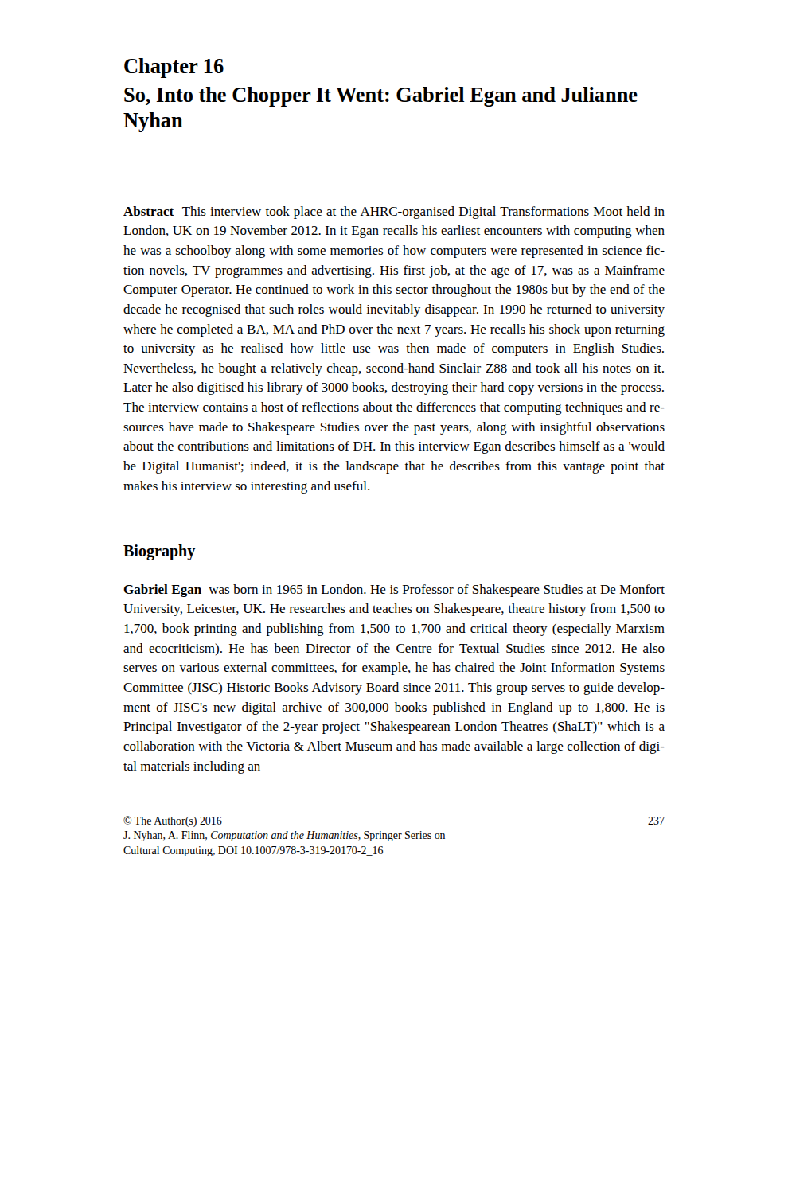Chapter 16
So, Into the Chopper It Went: Gabriel Egan and Julianne Nyhan
Abstract This interview took place at the AHRC-organised Digital Transformations Moot held in London, UK on 19 November 2012. In it Egan recalls his earliest encounters with computing when he was a schoolboy along with some memories of how computers were represented in science fiction novels, TV programmes and advertising. His first job, at the age of 17, was as a Mainframe Computer Operator. He continued to work in this sector throughout the 1980s but by the end of the decade he recognised that such roles would inevitably disappear. In 1990 he returned to university where he completed a BA, MA and PhD over the next 7 years. He recalls his shock upon returning to university as he realised how little use was then made of computers in English Studies. Nevertheless, he bought a relatively cheap, second-hand Sinclair Z88 and took all his notes on it. Later he also digitised his library of 3000 books, destroying their hard copy versions in the process. The interview contains a host of reflections about the differences that computing techniques and resources have made to Shakespeare Studies over the past years, along with insightful observations about the contributions and limitations of DH. In this interview Egan describes himself as a 'would be Digital Humanist'; indeed, it is the landscape that he describes from this vantage point that makes his interview so interesting and useful.
Biography
Gabriel Egan was born in 1965 in London. He is Professor of Shakespeare Studies at De Monfort University, Leicester, UK. He researches and teaches on Shakespeare, theatre history from 1,500 to 1,700, book printing and publishing from 1,500 to 1,700 and critical theory (especially Marxism and ecocriticism). He has been Director of the Centre for Textual Studies since 2012. He also serves on various external committees, for example, he has chaired the Joint Information Systems Committee (JISC) Historic Books Advisory Board since 2011. This group serves to guide development of JISC's new digital archive of 300,000 books published in England up to 1,800. He is Principal Investigator of the 2-year project "Shakespearean London Theatres (ShaLT)" which is a collaboration with the Victoria & Albert Museum and has made available a large collection of digital materials including an
237
© The Author(s) 2016
J. Nyhan, A. Flinn, Computation and the Humanities, Springer Series on
Cultural Computing, DOI 10.1007/978-3-319-20170-2_16